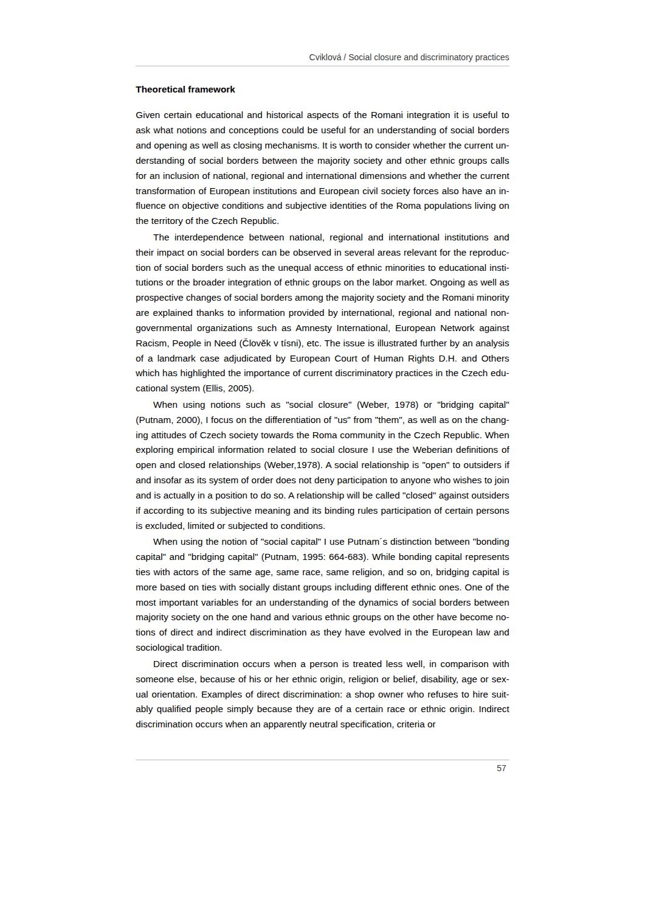Cviklová / Social closure and discriminatory practices
Theoretical framework
Given certain educational and historical aspects of the Romani integration it is useful to ask what notions and conceptions could be useful for an understanding of social borders and opening as well as closing mechanisms. It is worth to consider whether the current understanding of social borders between the majority society and other ethnic groups calls for an inclusion of national, regional and international dimensions and whether the current transformation of European institutions and European civil society forces also have an influence on objective conditions and subjective identities of the Roma populations living on the territory of the Czech Republic.
The interdependence between national, regional and international institutions and their impact on social borders can be observed in several areas relevant for the reproduction of social borders such as the unequal access of ethnic minorities to educational institutions or the broader integration of ethnic groups on the labor market. Ongoing as well as prospective changes of social borders among the majority society and the Romani minority are explained thanks to information provided by international, regional and national non-governmental organizations such as Amnesty International, European Network against Racism, People in Need (Člověk v tísni), etc. The issue is illustrated further by an analysis of a landmark case adjudicated by European Court of Human Rights D.H. and Others which has highlighted the importance of current discriminatory practices in the Czech educational system (Ellis, 2005).
When using notions such as "social closure" (Weber, 1978) or "bridging capital" (Putnam, 2000), I focus on the differentiation of "us" from "them", as well as on the changing attitudes of Czech society towards the Roma community in the Czech Republic. When exploring empirical information related to social closure I use the Weberian definitions of open and closed relationships (Weber,1978). A social relationship is "open" to outsiders if and insofar as its system of order does not deny participation to anyone who wishes to join and is actually in a position to do so. A relationship will be called "closed" against outsiders if according to its subjective meaning and its binding rules participation of certain persons is excluded, limited or subjected to conditions.
When using the notion of "social capital" I use Putnam´s distinction between "bonding capital" and "bridging capital" (Putnam, 1995: 664-683). While bonding capital represents ties with actors of the same age, same race, same religion, and so on, bridging capital is more based on ties with socially distant groups including different ethnic ones. One of the most important variables for an understanding of the dynamics of social borders between majority society on the one hand and various ethnic groups on the other have become notions of direct and indirect discrimination as they have evolved in the European law and sociological tradition.
Direct discrimination occurs when a person is treated less well, in comparison with someone else, because of his or her ethnic origin, religion or belief, disability, age or sexual orientation. Examples of direct discrimination: a shop owner who refuses to hire suitably qualified people simply because they are of a certain race or ethnic origin. Indirect discrimination occurs when an apparently neutral specification, criteria or
57